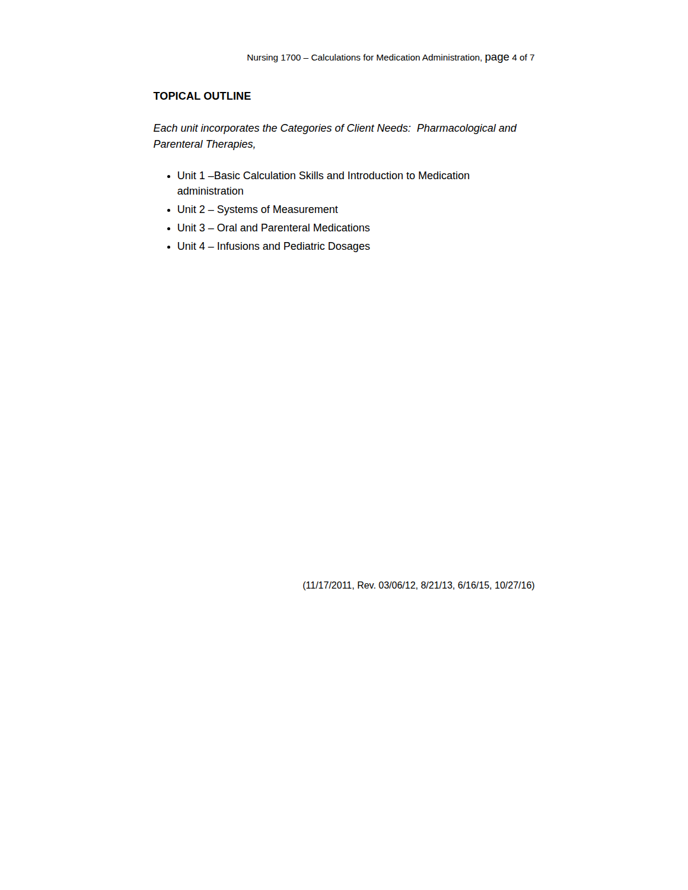Nursing 1700 – Calculations for Medication Administration, page 4 of 7
TOPICAL OUTLINE
Each unit incorporates the Categories of Client Needs: Pharmacological and Parenteral Therapies,
Unit 1 –Basic Calculation Skills and Introduction to Medication administration
Unit 2 – Systems of Measurement
Unit 3 – Oral and Parenteral Medications
Unit 4 – Infusions and Pediatric Dosages
(11/17/2011, Rev. 03/06/12, 8/21/13, 6/16/15, 10/27/16)